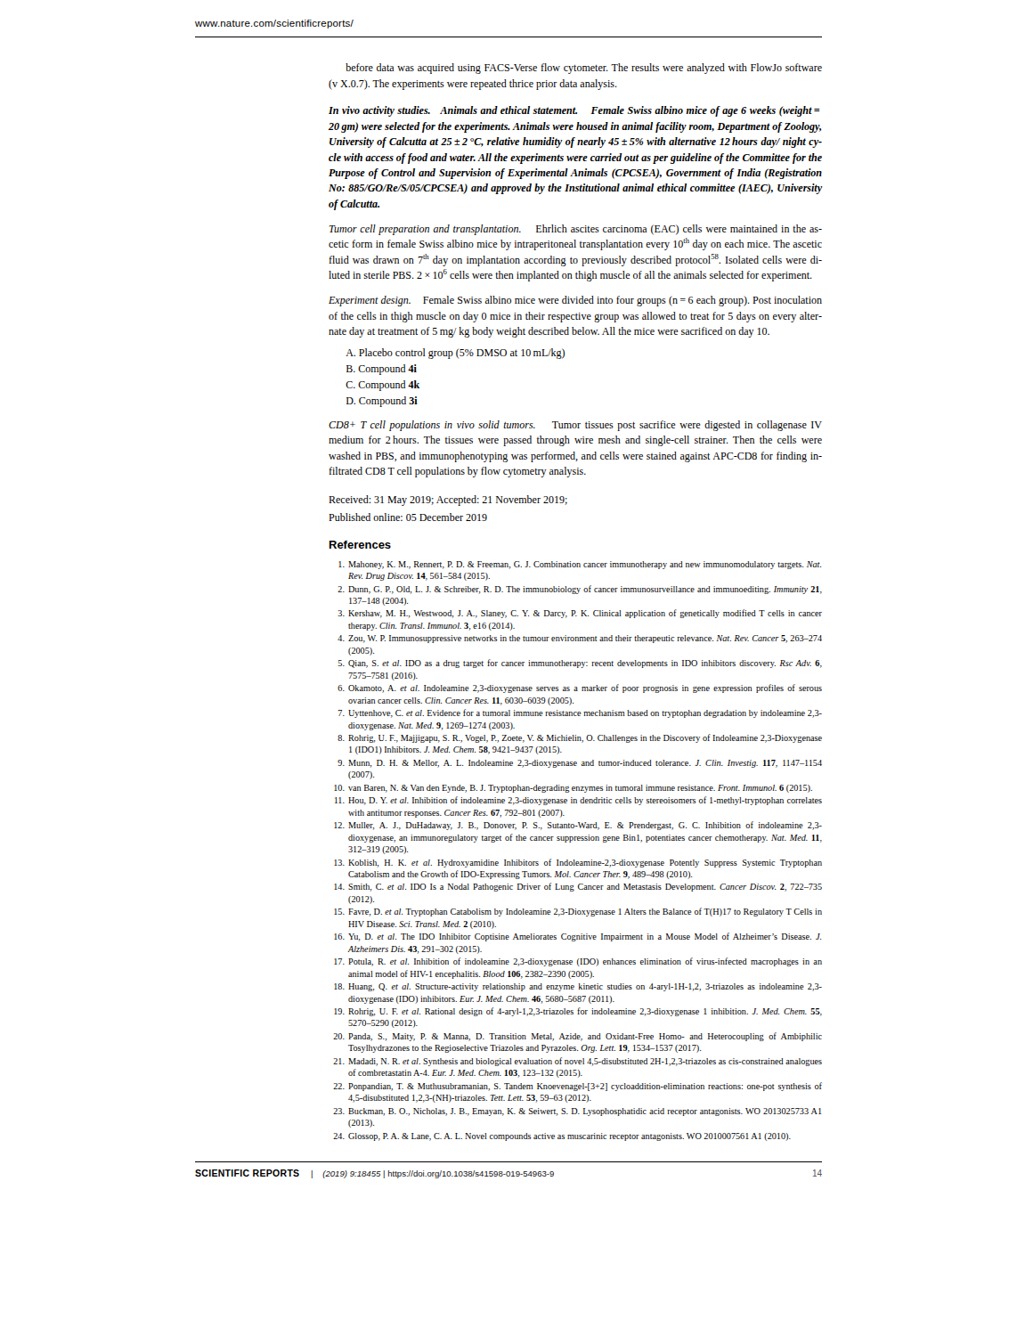www.nature.com/scientificreports/
before data was acquired using FACS-Verse flow cytometer. The results were analyzed with FlowJo software (v X.0.7). The experiments were repeated thrice prior data analysis.
In vivo activity studies. Animals and ethical statement. Female Swiss albino mice of age 6 weeks (weight = 20 gm) were selected for the experiments. Animals were housed in animal facility room, Department of Zoology, University of Calcutta at 25 ± 2 °C, relative humidity of nearly 45 ± 5% with alternative 12 hours day/ night cycle with access of food and water. All the experiments were carried out as per guideline of the Committee for the Purpose of Control and Supervision of Experimental Animals (CPCSEA), Government of India (Registration No: 885/GO/Re/S/05/CPCSEA) and approved by the Institutional animal ethical committee (IAEC), University of Calcutta.
Tumor cell preparation and transplantation. Ehrlich ascites carcinoma (EAC) cells were maintained in the ascetic form in female Swiss albino mice by intraperitoneal transplantation every 10th day on each mice. The ascetic fluid was drawn on 7th day on implantation according to previously described protocol58. Isolated cells were diluted in sterile PBS. 2 × 106 cells were then implanted on thigh muscle of all the animals selected for experiment.
Experiment design. Female Swiss albino mice were divided into four groups (n = 6 each group). Post inoculation of the cells in thigh muscle on day 0 mice in their respective group was allowed to treat for 5 days on every alternate day at treatment of 5 mg/ kg body weight described below. All the mice were sacrificed on day 10.
A. Placebo control group (5% DMSO at 10 mL/kg)
B. Compound 4i
C. Compound 4k
D. Compound 3i
CD8+ T cell populations in vivo solid tumors. Tumor tissues post sacrifice were digested in collagenase IV medium for 2 hours. The tissues were passed through wire mesh and single-cell strainer. Then the cells were washed in PBS, and immunophenotyping was performed, and cells were stained against APC-CD8 for finding infiltrated CD8 T cell populations by flow cytometry analysis.
Received: 31 May 2019; Accepted: 21 November 2019;
Published online: 05 December 2019
References
Mahoney, K. M., Rennert, P. D. & Freeman, G. J. Combination cancer immunotherapy and new immunomodulatory targets. Nat. Rev. Drug Discov. 14, 561–584 (2015).
Dunn, G. P., Old, L. J. & Schreiber, R. D. The immunobiology of cancer immunosurveillance and immunoediting. Immunity 21, 137–148 (2004).
Kershaw, M. H., Westwood, J. A., Slaney, C. Y. & Darcy, P. K. Clinical application of genetically modified T cells in cancer therapy. Clin. Transl. Immunol. 3, e16 (2014).
Zou, W. P. Immunosuppressive networks in the tumour environment and their therapeutic relevance. Nat. Rev. Cancer 5, 263–274 (2005).
Qian, S. et al. IDO as a drug target for cancer immunotherapy: recent developments in IDO inhibitors discovery. Rsc Adv. 6, 7575–7581 (2016).
Okamoto, A. et al. Indoleamine 2,3-dioxygenase serves as a marker of poor prognosis in gene expression profiles of serous ovarian cancer cells. Clin. Cancer Res. 11, 6030–6039 (2005).
Uyttenhove, C. et al. Evidence for a tumoral immune resistance mechanism based on tryptophan degradation by indoleamine 2,3-dioxygenase. Nat. Med. 9, 1269–1274 (2003).
Rohrig, U. F., Majjigapu, S. R., Vogel, P., Zoete, V. & Michielin, O. Challenges in the Discovery of Indoleamine 2,3-Dioxygenase 1 (IDO1) Inhibitors. J. Med. Chem. 58, 9421–9437 (2015).
Munn, D. H. & Mellor, A. L. Indoleamine 2,3-dioxygenase and tumor-induced tolerance. J. Clin. Investig. 117, 1147–1154 (2007).
van Baren, N. & Van den Eynde, B. J. Tryptophan-degrading enzymes in tumoral immune resistance. Front. Immunol. 6 (2015).
Hou, D. Y. et al. Inhibition of indoleamine 2,3-dioxygenase in dendritic cells by stereoisomers of 1-methyl-tryptophan correlates with antitumor responses. Cancer Res. 67, 792–801 (2007).
Muller, A. J., DuHadaway, J. B., Donover, P. S., Sutanto-Ward, E. & Prendergast, G. C. Inhibition of indoleamine 2,3-dioxygenase, an immunoregulatory target of the cancer suppression gene Bin1, potentiates cancer chemotherapy. Nat. Med. 11, 312–319 (2005).
Koblish, H. K. et al. Hydroxyamidine Inhibitors of Indoleamine-2,3-dioxygenase Potently Suppress Systemic Tryptophan Catabolism and the Growth of IDO-Expressing Tumors. Mol. Cancer Ther. 9, 489–498 (2010).
Smith, C. et al. IDO Is a Nodal Pathogenic Driver of Lung Cancer and Metastasis Development. Cancer Discov. 2, 722–735 (2012).
Favre, D. et al. Tryptophan Catabolism by Indoleamine 2,3-Dioxygenase 1 Alters the Balance of T(H)17 to Regulatory T Cells in HIV Disease. Sci. Transl. Med. 2 (2010).
Yu, D. et al. The IDO Inhibitor Coptisine Ameliorates Cognitive Impairment in a Mouse Model of Alzheimer’s Disease. J. Alzheimers Dis. 43, 291–302 (2015).
Potula, R. et al. Inhibition of indoleamine 2,3-dioxygenase (IDO) enhances elimination of virus-infected macrophages in an animal model of HIV-1 encephalitis. Blood 106, 2382–2390 (2005).
Huang, Q. et al. Structure-activity relationship and enzyme kinetic studies on 4-aryl-1H-1,2, 3-triazoles as indoleamine 2,3-dioxygenase (IDO) inhibitors. Eur. J. Med. Chem. 46, 5680–5687 (2011).
Rohrig, U. F. et al. Rational design of 4-aryl-1,2,3-triazoles for indoleamine 2,3-dioxygenase 1 inhibition. J. Med. Chem. 55, 5270–5290 (2012).
Panda, S., Maity, P. & Manna, D. Transition Metal, Azide, and Oxidant-Free Homo- and Heterocoupling of Ambiphilic Tosylhydrazones to the Regioselective Triazoles and Pyrazoles. Org. Lett. 19, 1534–1537 (2017).
Madadi, N. R. et al. Synthesis and biological evaluation of novel 4,5-disubstituted 2H-1,2,3-triazoles as cis-constrained analogues of combretastatin A-4. Eur. J. Med. Chem. 103, 123–132 (2015).
Ponpandian, T. & Muthusubramanian, S. Tandem Knoevenagel-[3+2] cycloaddition-elimination reactions: one-pot synthesis of 4,5-disubstituted 1,2,3-(NH)-triazoles. Tett. Lett. 53, 59–63 (2012).
Buckman, B. O., Nicholas, J. B., Emayan, K. & Seiwert, S. D. Lysophosphatidic acid receptor antagonists. WO 2013025733 A1 (2013).
Glossop, P. A. & Lane, C. A. L. Novel compounds active as muscarinic receptor antagonists. WO 2010007561 A1 (2010).
SCIENTIFIC REPORTS | (2019) 9:18455 | https://doi.org/10.1038/s41598-019-54963-9 14